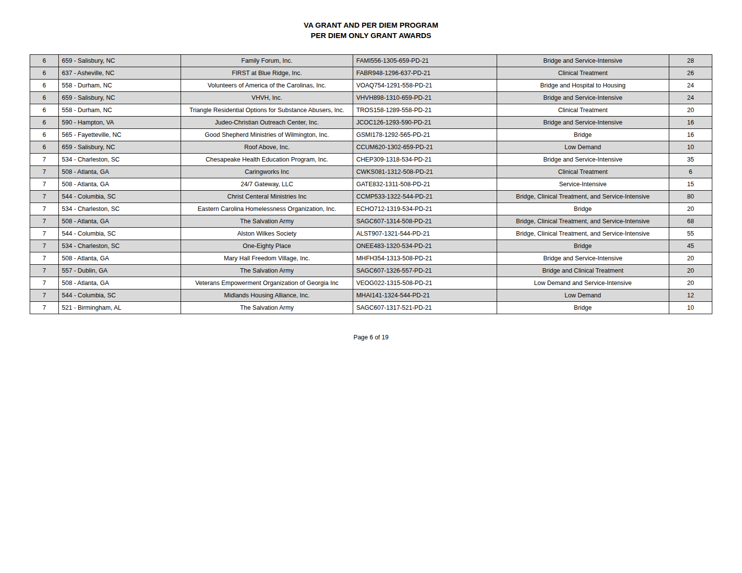VA GRANT AND PER DIEM PROGRAM
PER DIEM ONLY GRANT AWARDS
| 6 | 659 - Salisbury, NC | Family Forum, Inc. | FAMI556-1305-659-PD-21 | Bridge and Service-Intensive | 28 |
| 6 | 637 - Asheville, NC | FIRST at Blue Ridge, Inc. | FABR948-1296-637-PD-21 | Clinical Treatment | 26 |
| 6 | 558 - Durham, NC | Volunteers of America of the Carolinas, Inc. | VOAQ754-1291-558-PD-21 | Bridge and Hospital to Housing | 24 |
| 6 | 659 - Salisbury, NC | VHVH, Inc. | VHVH898-1310-659-PD-21 | Bridge and Service-Intensive | 24 |
| 6 | 558 - Durham, NC | Triangle Residential Options for Substance Abusers, Inc. | TROS158-1289-558-PD-21 | Clinical Treatment | 20 |
| 6 | 590 - Hampton, VA | Judeo-Christian Outreach Center, Inc. | JCOC126-1293-590-PD-21 | Bridge and Service-Intensive | 16 |
| 6 | 565 - Fayetteville, NC | Good Shepherd Ministries of Wilmington, Inc. | GSMI178-1292-565-PD-21 | Bridge | 16 |
| 6 | 659 - Salisbury, NC | Roof Above, Inc. | CCUM620-1302-659-PD-21 | Low Demand | 10 |
| 7 | 534 - Charleston, SC | Chesapeake Health Education Program, Inc. | CHEP309-1318-534-PD-21 | Bridge and Service-Intensive | 35 |
| 7 | 508 - Atlanta, GA | Caringworks Inc | CWKS081-1312-508-PD-21 | Clinical Treatment | 6 |
| 7 | 508 - Atlanta, GA | 24/7 Gateway, LLC | GATE832-1311-508-PD-21 | Service-Intensive | 15 |
| 7 | 544 - Columbia, SC | Christ Centeral Ministries Inc | CCMP533-1322-544-PD-21 | Bridge, Clinical Treatment, and Service-Intensive | 80 |
| 7 | 534 - Charleston, SC | Eastern Carolina Homelessness Organization, Inc. | ECHO712-1319-534-PD-21 | Bridge | 20 |
| 7 | 508 - Atlanta, GA | The Salvation Army | SAGC607-1314-508-PD-21 | Bridge, Clinical Treatment, and Service-Intensive | 68 |
| 7 | 544 - Columbia, SC | Alston Wilkes Society | ALST907-1321-544-PD-21 | Bridge, Clinical Treatment, and Service-Intensive | 55 |
| 7 | 534 - Charleston, SC | One-Eighty Place | ONEE483-1320-534-PD-21 | Bridge | 45 |
| 7 | 508 - Atlanta, GA | Mary Hall Freedom Village, Inc. | MHFH354-1313-508-PD-21 | Bridge and Service-Intensive | 20 |
| 7 | 557 - Dublin, GA | The Salvation Army | SAGC607-1326-557-PD-21 | Bridge and Clinical Treatment | 20 |
| 7 | 508 - Atlanta, GA | Veterans Empowerment Organization of Georgia Inc | VEOG022-1315-508-PD-21 | Low Demand and Service-Intensive | 20 |
| 7 | 544 - Columbia, SC | Midlands Housing Alliance, Inc. | MHAI141-1324-544-PD-21 | Low Demand | 12 |
| 7 | 521 - Birmingham, AL | The Salvation Army | SAGC607-1317-521-PD-21 | Bridge | 10 |
Page 6 of 19